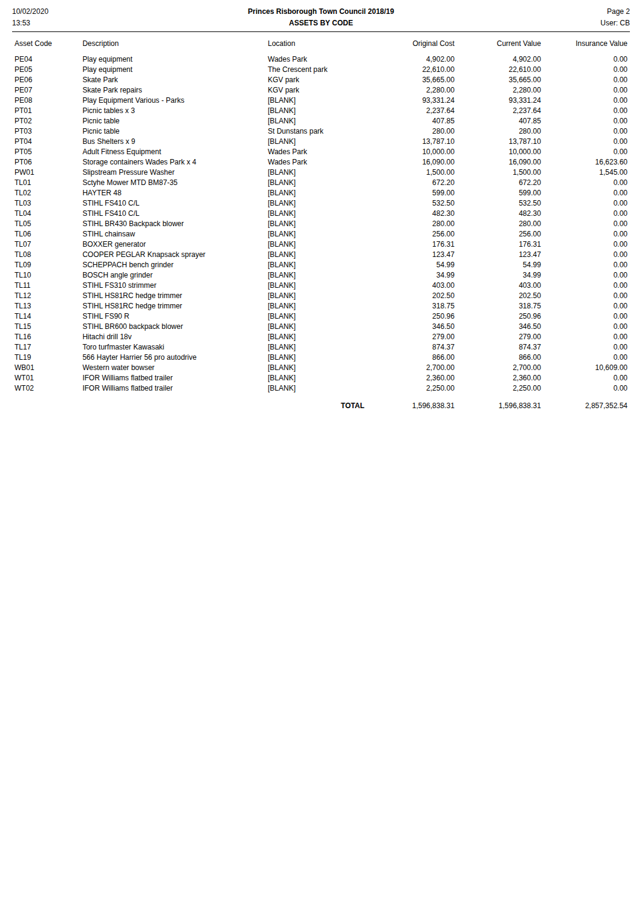10/02/2020
13:53
Princes Risborough Town Council 2018/19
ASSETS BY CODE
Page 2
User: CB
| Asset Code | Description | Location | Original Cost | Current Value | Insurance Value |
| --- | --- | --- | --- | --- | --- |
| PE04 | Play equipment | Wades Park | 4,902.00 | 4,902.00 | 0.00 |
| PE05 | Play equipment | The Crescent park | 22,610.00 | 22,610.00 | 0.00 |
| PE06 | Skate Park | KGV park | 35,665.00 | 35,665.00 | 0.00 |
| PE07 | Skate Park repairs | KGV park | 2,280.00 | 2,280.00 | 0.00 |
| PE08 | Play Equipment Various - Parks | [BLANK] | 93,331.24 | 93,331.24 | 0.00 |
| PT01 | Picnic tables x 3 | [BLANK] | 2,237.64 | 2,237.64 | 0.00 |
| PT02 | Picnic table | [BLANK] | 407.85 | 407.85 | 0.00 |
| PT03 | Picnic table | St Dunstans park | 280.00 | 280.00 | 0.00 |
| PT04 | Bus Shelters x 9 | [BLANK] | 13,787.10 | 13,787.10 | 0.00 |
| PT05 | Adult Fitness Equipment | Wades Park | 10,000.00 | 10,000.00 | 0.00 |
| PT06 | Storage containers Wades Park x 4 | Wades Park | 16,090.00 | 16,090.00 | 16,623.60 |
| PW01 | Slipstream Pressure Washer | [BLANK] | 1,500.00 | 1,500.00 | 1,545.00 |
| TL01 | Sctyhe Mower MTD BM87-35 | [BLANK] | 672.20 | 672.20 | 0.00 |
| TL02 | HAYTER 48 | [BLANK] | 599.00 | 599.00 | 0.00 |
| TL03 | STIHL FS410 C/L | [BLANK] | 532.50 | 532.50 | 0.00 |
| TL04 | STIHL FS410 C/L | [BLANK] | 482.30 | 482.30 | 0.00 |
| TL05 | STIHL BR430 Backpack blower | [BLANK] | 280.00 | 280.00 | 0.00 |
| TL06 | STIHL chainsaw | [BLANK] | 256.00 | 256.00 | 0.00 |
| TL07 | BOXXER generator | [BLANK] | 176.31 | 176.31 | 0.00 |
| TL08 | COOPER PEGLAR Knapsack sprayer | [BLANK] | 123.47 | 123.47 | 0.00 |
| TL09 | SCHEPPACH bench grinder | [BLANK] | 54.99 | 54.99 | 0.00 |
| TL10 | BOSCH angle grinder | [BLANK] | 34.99 | 34.99 | 0.00 |
| TL11 | STIHL FS310 strimmer | [BLANK] | 403.00 | 403.00 | 0.00 |
| TL12 | STIHL HS81RC hedge trimmer | [BLANK] | 202.50 | 202.50 | 0.00 |
| TL13 | STIHL HS81RC hedge trimmer | [BLANK] | 318.75 | 318.75 | 0.00 |
| TL14 | STIHL FS90 R | [BLANK] | 250.96 | 250.96 | 0.00 |
| TL15 | STIHL BR600 backpack blower | [BLANK] | 346.50 | 346.50 | 0.00 |
| TL16 | Hitachi drill 18v | [BLANK] | 279.00 | 279.00 | 0.00 |
| TL17 | Toro turfmaster Kawasaki | [BLANK] | 874.37 | 874.37 | 0.00 |
| TL19 | 566 Hayter Harrier 56 pro autodrive | [BLANK] | 866.00 | 866.00 | 0.00 |
| WB01 | Western water bowser | [BLANK] | 2,700.00 | 2,700.00 | 10,609.00 |
| WT01 | IFOR Williams flatbed trailer | [BLANK] | 2,360.00 | 2,360.00 | 0.00 |
| WT02 | IFOR Williams flatbed trailer | [BLANK] | 2,250.00 | 2,250.00 | 0.00 |
| | | TOTAL | 1,596,838.31 | 1,596,838.31 | 2,857,352.54 |